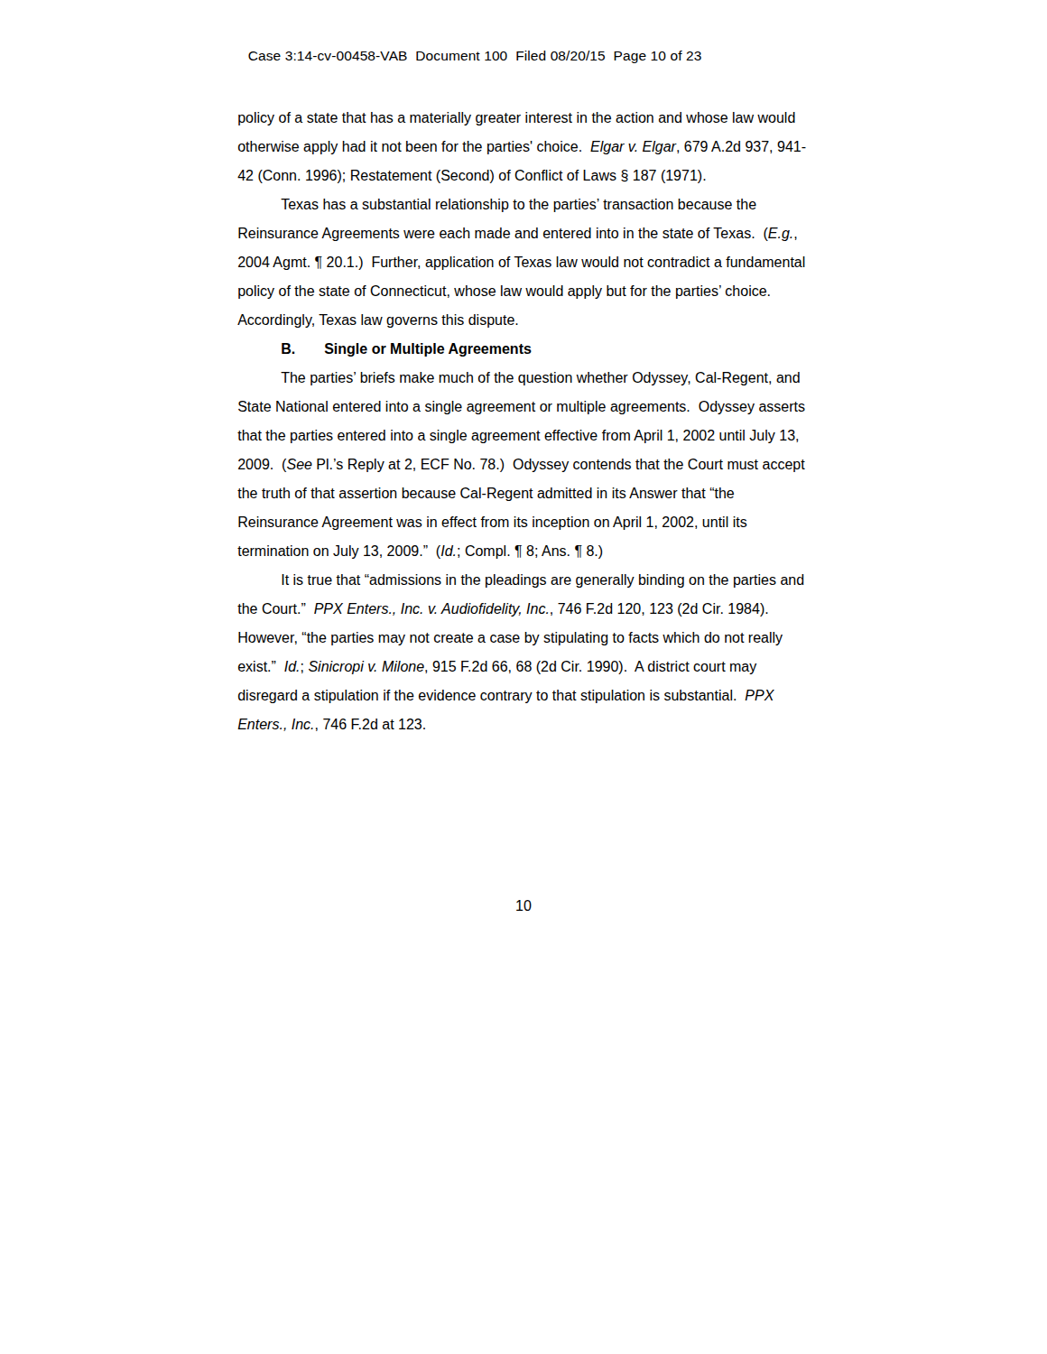Case 3:14-cv-00458-VAB Document 100 Filed 08/20/15 Page 10 of 23
policy of a state that has a materially greater interest in the action and whose law would otherwise apply had it not been for the parties' choice. Elgar v. Elgar, 679 A.2d 937, 941-42 (Conn. 1996); Restatement (Second) of Conflict of Laws § 187 (1971).
Texas has a substantial relationship to the parties’ transaction because the Reinsurance Agreements were each made and entered into in the state of Texas. (E.g., 2004 Agmt. ¶ 20.1.) Further, application of Texas law would not contradict a fundamental policy of the state of Connecticut, whose law would apply but for the parties’ choice. Accordingly, Texas law governs this dispute.
B. Single or Multiple Agreements
The parties’ briefs make much of the question whether Odyssey, Cal-Regent, and State National entered into a single agreement or multiple agreements. Odyssey asserts that the parties entered into a single agreement effective from April 1, 2002 until July 13, 2009. (See Pl.’s Reply at 2, ECF No. 78.) Odyssey contends that the Court must accept the truth of that assertion because Cal-Regent admitted in its Answer that “the Reinsurance Agreement was in effect from its inception on April 1, 2002, until its termination on July 13, 2009.” (Id.; Compl. ¶ 8; Ans. ¶ 8.)
It is true that “admissions in the pleadings are generally binding on the parties and the Court.” PPX Enters., Inc. v. Audiofidelity, Inc., 746 F.2d 120, 123 (2d Cir. 1984). However, “the parties may not create a case by stipulating to facts which do not really exist.” Id.; Sinicropi v. Milone, 915 F.2d 66, 68 (2d Cir. 1990). A district court may disregard a stipulation if the evidence contrary to that stipulation is substantial. PPX Enters., Inc., 746 F.2d at 123.
10